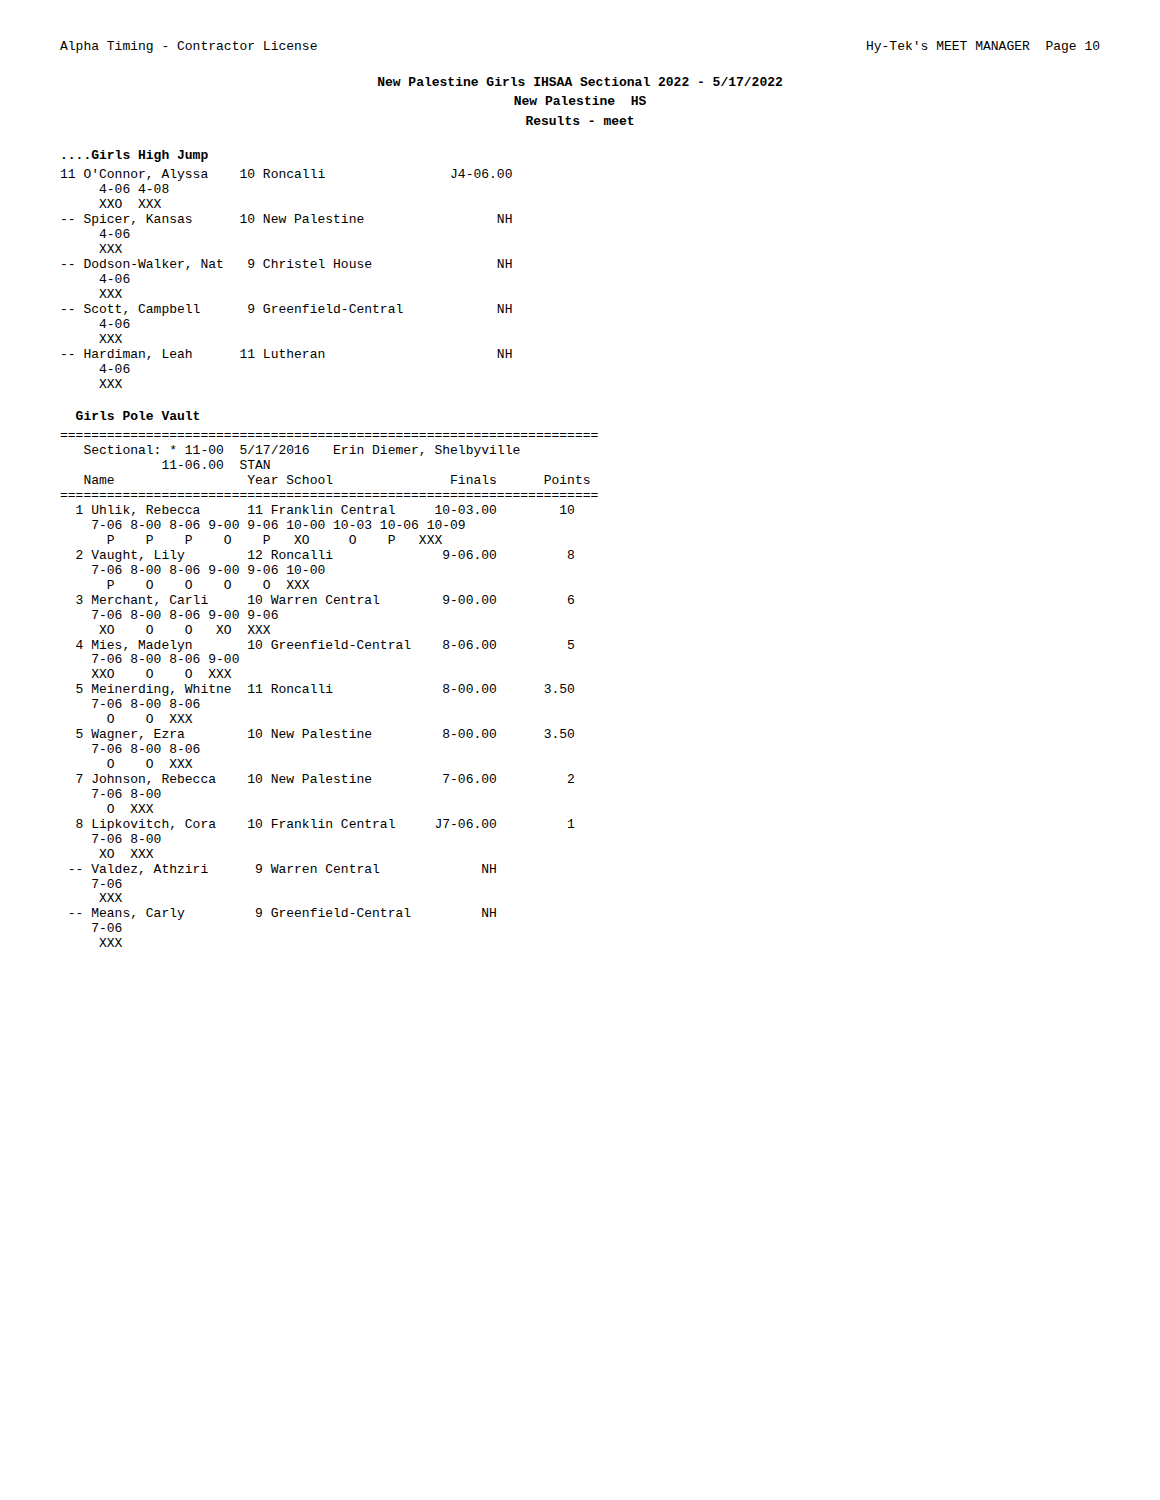Alpha Timing - Contractor License Hy-Tek's MEET MANAGER Page 10
New Palestine Girls IHSAA Sectional 2022 - 5/17/2022 New Palestine HS Results - meet
....Girls High Jump
11 O'Connor, Alyssa    10 Roncalli                J4-06.00
     4-06 4-08
     XXO  XXX
-- Spicer, Kansas      10 New Palestine                 NH
     4-06
     XXX
-- Dodson-Walker, Nat   9 Christel House                NH
     4-06
     XXX
-- Scott, Campbell      9 Greenfield-Central            NH
     4-06
     XXX
-- Hardiman, Leah      11 Lutheran                      NH
     4-06
     XXX
Girls Pole Vault
=====================================================================
   Sectional: * 11-00  5/17/2016   Erin Diemer, Shelbyville
             11-06.00  STAN
   Name                 Year School               Finals      Points
=====================================================================
  1 Uhlik, Rebecca      11 Franklin Central     10-03.00        10
    7-06 8-00 8-06 9-00 9-06 10-00 10-03 10-06 10-09
      P    P    P    O    P   XO     O    P   XXX
  2 Vaught, Lily        12 Roncalli              9-06.00         8
    7-06 8-00 8-06 9-00 9-06 10-00
      P    O    O    O    O  XXX
  3 Merchant, Carli     10 Warren Central        9-00.00         6
    7-06 8-00 8-06 9-00 9-06
     XO    O    O   XO  XXX
  4 Mies, Madelyn       10 Greenfield-Central    8-06.00         5
    7-06 8-00 8-06 9-00
    XXO    O    O  XXX
  5 Meinerding, Whitne  11 Roncalli              8-00.00      3.50
    7-06 8-00 8-06
      O    O  XXX
  5 Wagner, Ezra        10 New Palestine         8-00.00      3.50
    7-06 8-00 8-06
      O    O  XXX
  7 Johnson, Rebecca    10 New Palestine         7-06.00         2
    7-06 8-00
      O  XXX
  8 Lipkovitch, Cora    10 Franklin Central     J7-06.00         1
    7-06 8-00
     XO  XXX
 -- Valdez, Athziri      9 Warren Central             NH
    7-06
     XXX
 -- Means, Carly         9 Greenfield-Central         NH
    7-06
     XXX